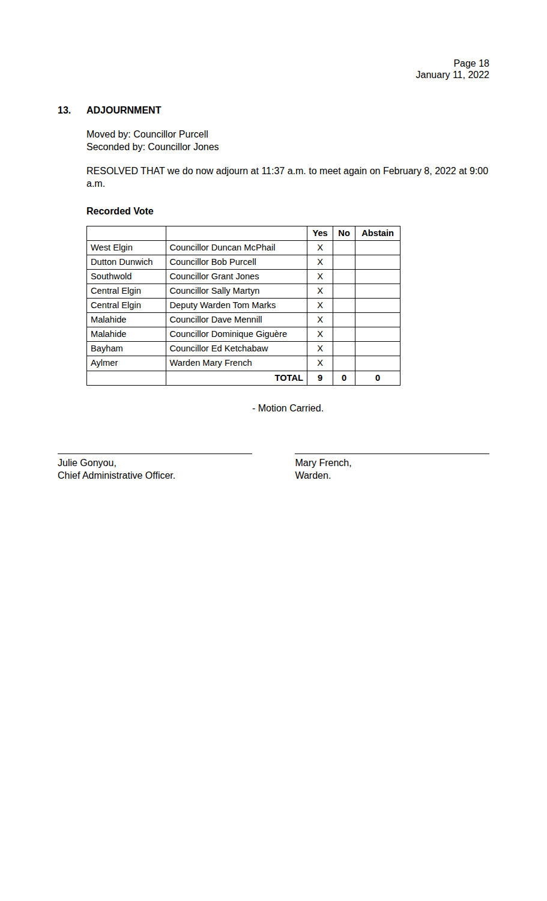Page 18
January 11, 2022
13. ADJOURNMENT
Moved by: Councillor Purcell
Seconded by: Councillor Jones
RESOLVED THAT we do now adjourn at 11:37 a.m. to meet again on February 8, 2022 at 9:00 a.m.
Recorded Vote
| | | Yes | No | Abstain |
| --- | --- | --- | --- | --- |
| West Elgin | Councillor Duncan McPhail | X | | |
| Dutton Dunwich | Councillor Bob Purcell | X | | |
| Southwold | Councillor Grant Jones | X | | |
| Central Elgin | Councillor Sally Martyn | X | | |
| Central Elgin | Deputy Warden Tom Marks | X | | |
| Malahide | Councillor Dave Mennill | X | | |
| Malahide | Councillor Dominique Giguère | X | | |
| Bayham | Councillor Ed Ketchabaw | X | | |
| Aylmer | Warden Mary French | X | | |
| | TOTAL | 9 | 0 | 0 |
- Motion Carried.
Julie Gonyou,
Chief Administrative Officer.
Mary French,
Warden.